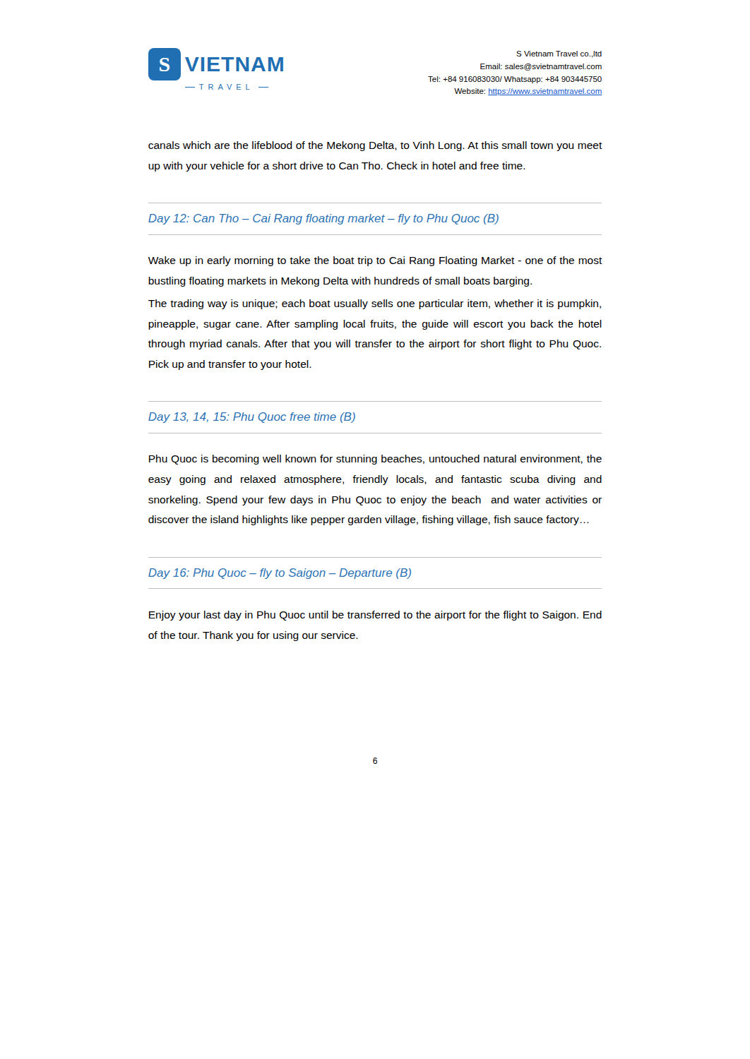S
VIETNAM
TRAVEL
S Vietnam Travel co.,ltd
Email: sales@svietnamtravel.com
Tel: +84 916083030/ Whatsapp: +84 903445750
Website: https://www.svietnamtravel.com
canals which are the lifeblood of the Mekong Delta, to Vinh Long. At this small town you meet up with your vehicle for a short drive to Can Tho. Check in hotel and free time.
Day 12: Can Tho – Cai Rang floating market – fly to Phu Quoc (B)
Wake up in early morning to take the boat trip to Cai Rang Floating Market - one of the most bustling floating markets in Mekong Delta with hundreds of small boats barging.
The trading way is unique; each boat usually sells one particular item, whether it is pumpkin, pineapple, sugar cane. After sampling local fruits, the guide will escort you back the hotel through myriad canals. After that you will transfer to the airport for short flight to Phu Quoc. Pick up and transfer to your hotel.
Day 13, 14, 15: Phu Quoc free time (B)
Phu Quoc is becoming well known for stunning beaches, untouched natural environment, the easy going and relaxed atmosphere, friendly locals, and fantastic scuba diving and snorkeling. Spend your few days in Phu Quoc to enjoy the beach and water activities or discover the island highlights like pepper garden village, fishing village, fish sauce factory…
Day 16: Phu Quoc – fly to Saigon – Departure (B)
Enjoy your last day in Phu Quoc until be transferred to the airport for the flight to Saigon. End of the tour. Thank you for using our service.
6